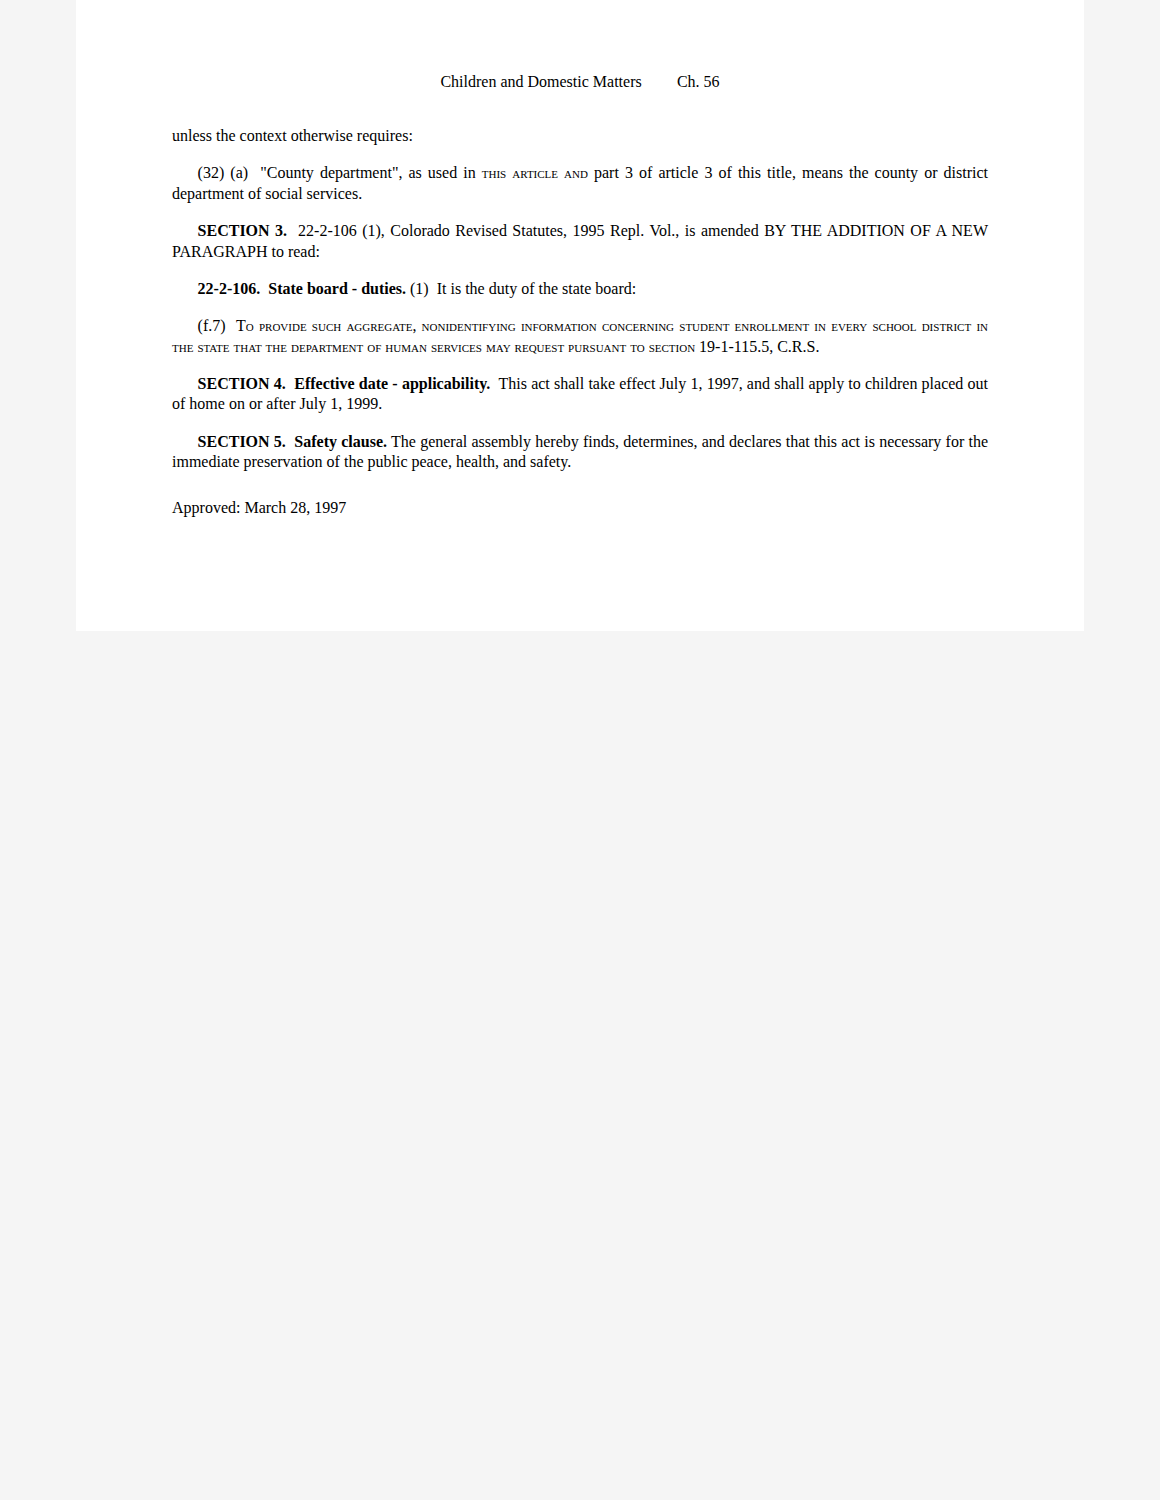Children and Domestic Matters Ch. 56
unless the context otherwise requires:
(32) (a) "County department", as used in this article and part 3 of article 3 of this title, means the county or district department of social services.
SECTION 3. 22-2-106 (1), Colorado Revised Statutes, 1995 Repl. Vol., is amended BY THE ADDITION OF A NEW PARAGRAPH to read:
22-2-106. State board - duties. (1) It is the duty of the state board:
(f.7) To provide such aggregate, nonidentifying information concerning student enrollment in every school district in the state that the department of human services may request pursuant to section 19-1-115.5, C.R.S.
SECTION 4. Effective date - applicability. This act shall take effect July 1, 1997, and shall apply to children placed out of home on or after July 1, 1999.
SECTION 5. Safety clause. The general assembly hereby finds, determines, and declares that this act is necessary for the immediate preservation of the public peace, health, and safety.
Approved: March 28, 1997